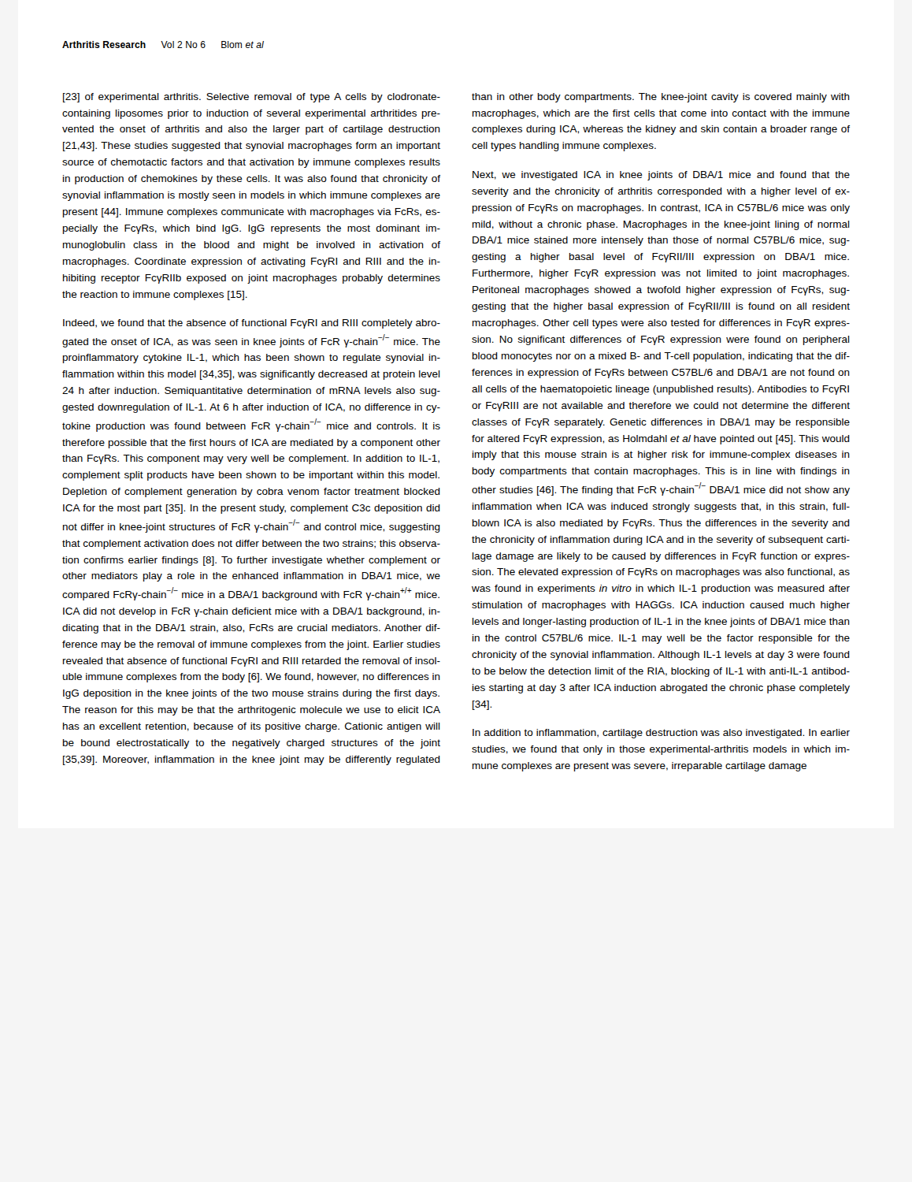Arthritis Research Vol 2 No 6 Blom et al
[23] of experimental arthritis. Selective removal of type A cells by clodronate-containing liposomes prior to induction of several experimental arthritides prevented the onset of arthritis and also the larger part of cartilage destruction [21,43]. These studies suggested that synovial macrophages form an important source of chemotactic factors and that activation by immune complexes results in production of chemokines by these cells. It was also found that chronicity of synovial inflammation is mostly seen in models in which immune complexes are present [44]. Immune complexes communicate with macrophages via FcRs, especially the FcγRs, which bind IgG. IgG represents the most dominant immunoglobulin class in the blood and might be involved in activation of macrophages. Coordinate expression of activating FcγRI and RIII and the inhibiting receptor FcγRIIb exposed on joint macrophages probably determines the reaction to immune complexes [15].
Indeed, we found that the absence of functional FcγRI and RIII completely abrogated the onset of ICA, as was seen in knee joints of FcR γ-chain−/− mice. The proinflammatory cytokine IL-1, which has been shown to regulate synovial inflammation within this model [34,35], was significantly decreased at protein level 24 h after induction. Semiquantitative determination of mRNA levels also suggested downregulation of IL-1. At 6 h after induction of ICA, no difference in cytokine production was found between FcR γ-chain−/− mice and controls. It is therefore possible that the first hours of ICA are mediated by a component other than FcγRs. This component may very well be complement. In addition to IL-1, complement split products have been shown to be important within this model. Depletion of complement generation by cobra venom factor treatment blocked ICA for the most part [35]. In the present study, complement C3c deposition did not differ in knee-joint structures of FcR γ-chain−/− and control mice, suggesting that complement activation does not differ between the two strains; this observation confirms earlier findings [8]. To further investigate whether complement or other mediators play a role in the enhanced inflammation in DBA/1 mice, we compared FcRγ-chain−/− mice in a DBA/1 background with FcR γ-chain+/+ mice. ICA did not develop in FcR γ-chain deficient mice with a DBA/1 background, indicating that in the DBA/1 strain, also, FcRs are crucial mediators. Another difference may be the removal of immune complexes from the joint. Earlier studies revealed that absence of functional FcγRI and RIII retarded the removal of insoluble immune complexes from the body [6]. We found, however, no differences in IgG deposition in the knee joints of the two mouse strains during the first days. The reason for this may be that the arthritogenic molecule we use to elicit ICA has an excellent retention, because of its positive charge. Cationic antigen will be bound electrostatically to the negatively charged structures of the joint [35,39]. Moreover, inflammation in the knee joint may be differently regulated than in other body compartments. The knee-joint cavity is covered mainly with macrophages, which are the first cells that come into contact with the immune complexes during ICA, whereas the kidney and skin contain a broader range of cell types handling immune complexes.
Next, we investigated ICA in knee joints of DBA/1 mice and found that the severity and the chronicity of arthritis corresponded with a higher level of expression of FcγRs on macrophages. In contrast, ICA in C57BL/6 mice was only mild, without a chronic phase. Macrophages in the knee-joint lining of normal DBA/1 mice stained more intensely than those of normal C57BL/6 mice, suggesting a higher basal level of FcγRII/III expression on DBA/1 mice. Furthermore, higher FcγR expression was not limited to joint macrophages. Peritoneal macrophages showed a twofold higher expression of FcγRs, suggesting that the higher basal expression of FcγRII/III is found on all resident macrophages. Other cell types were also tested for differences in FcγR expression. No significant differences of FcγR expression were found on peripheral blood monocytes nor on a mixed B- and T-cell population, indicating that the differences in expression of FcγRs between C57BL/6 and DBA/1 are not found on all cells of the haematopoietic lineage (unpublished results). Antibodies to FcγRI or FcγRIII are not available and therefore we could not determine the different classes of FcγR separately. Genetic differences in DBA/1 may be responsible for altered FcγR expression, as Holmdahl et al have pointed out [45]. This would imply that this mouse strain is at higher risk for immune-complex diseases in body compartments that contain macrophages. This is in line with findings in other studies [46]. The finding that FcR γ-chain−/− DBA/1 mice did not show any inflammation when ICA was induced strongly suggests that, in this strain, full-blown ICA is also mediated by FcγRs. Thus the differences in the severity and the chronicity of inflammation during ICA and in the severity of subsequent cartilage damage are likely to be caused by differences in FcγR function or expression. The elevated expression of FcγRs on macrophages was also functional, as was found in experiments in vitro in which IL-1 production was measured after stimulation of macrophages with HAGGs. ICA induction caused much higher levels and longer-lasting production of IL-1 in the knee joints of DBA/1 mice than in the control C57BL/6 mice. IL-1 may well be the factor responsible for the chronicity of the synovial inflammation. Although IL-1 levels at day 3 were found to be below the detection limit of the RIA, blocking of IL-1 with anti-IL-1 antibodies starting at day 3 after ICA induction abrogated the chronic phase completely [34].
In addition to inflammation, cartilage destruction was also investigated. In earlier studies, we found that only in those experimental-arthritis models in which immune complexes are present was severe, irreparable cartilage damage